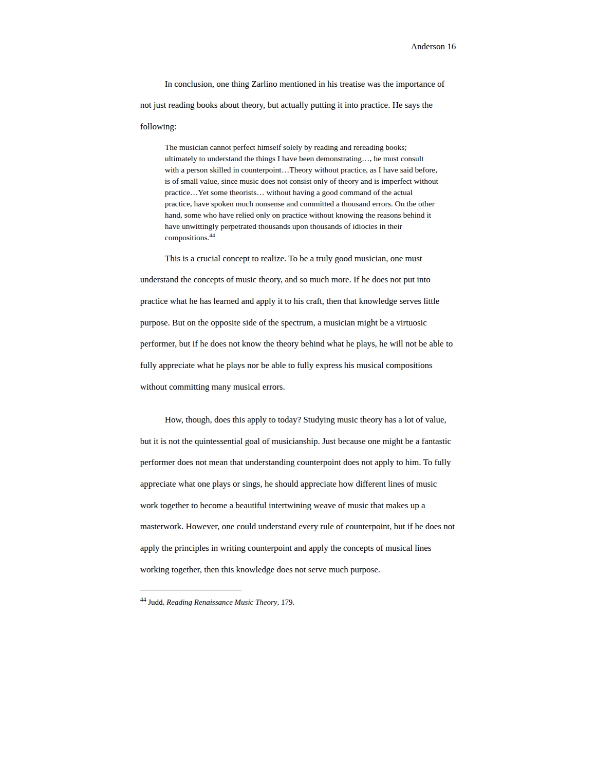Anderson 16
In conclusion, one thing Zarlino mentioned in his treatise was the importance of not just reading books about theory, but actually putting it into practice. He says the following:
The musician cannot perfect himself solely by reading and rereading books; ultimately to understand the things I have been demonstrating…, he must consult with a person skilled in counterpoint…Theory without practice, as I have said before, is of small value, since music does not consist only of theory and is imperfect without practice…Yet some theorists… without having a good command of the actual practice, have spoken much nonsense and committed a thousand errors. On the other hand, some who have relied only on practice without knowing the reasons behind it have unwittingly perpetrated thousands upon thousands of idiocies in their compositions.44
This is a crucial concept to realize. To be a truly good musician, one must understand the concepts of music theory, and so much more. If he does not put into practice what he has learned and apply it to his craft, then that knowledge serves little purpose. But on the opposite side of the spectrum, a musician might be a virtuosic performer, but if he does not know the theory behind what he plays, he will not be able to fully appreciate what he plays nor be able to fully express his musical compositions without committing many musical errors.
How, though, does this apply to today? Studying music theory has a lot of value, but it is not the quintessential goal of musicianship. Just because one might be a fantastic performer does not mean that understanding counterpoint does not apply to him. To fully appreciate what one plays or sings, he should appreciate how different lines of music work together to become a beautiful intertwining weave of music that makes up a masterwork. However, one could understand every rule of counterpoint, but if he does not apply the principles in writing counterpoint and apply the concepts of musical lines working together, then this knowledge does not serve much purpose.
44 Judd, Reading Renaissance Music Theory, 179.